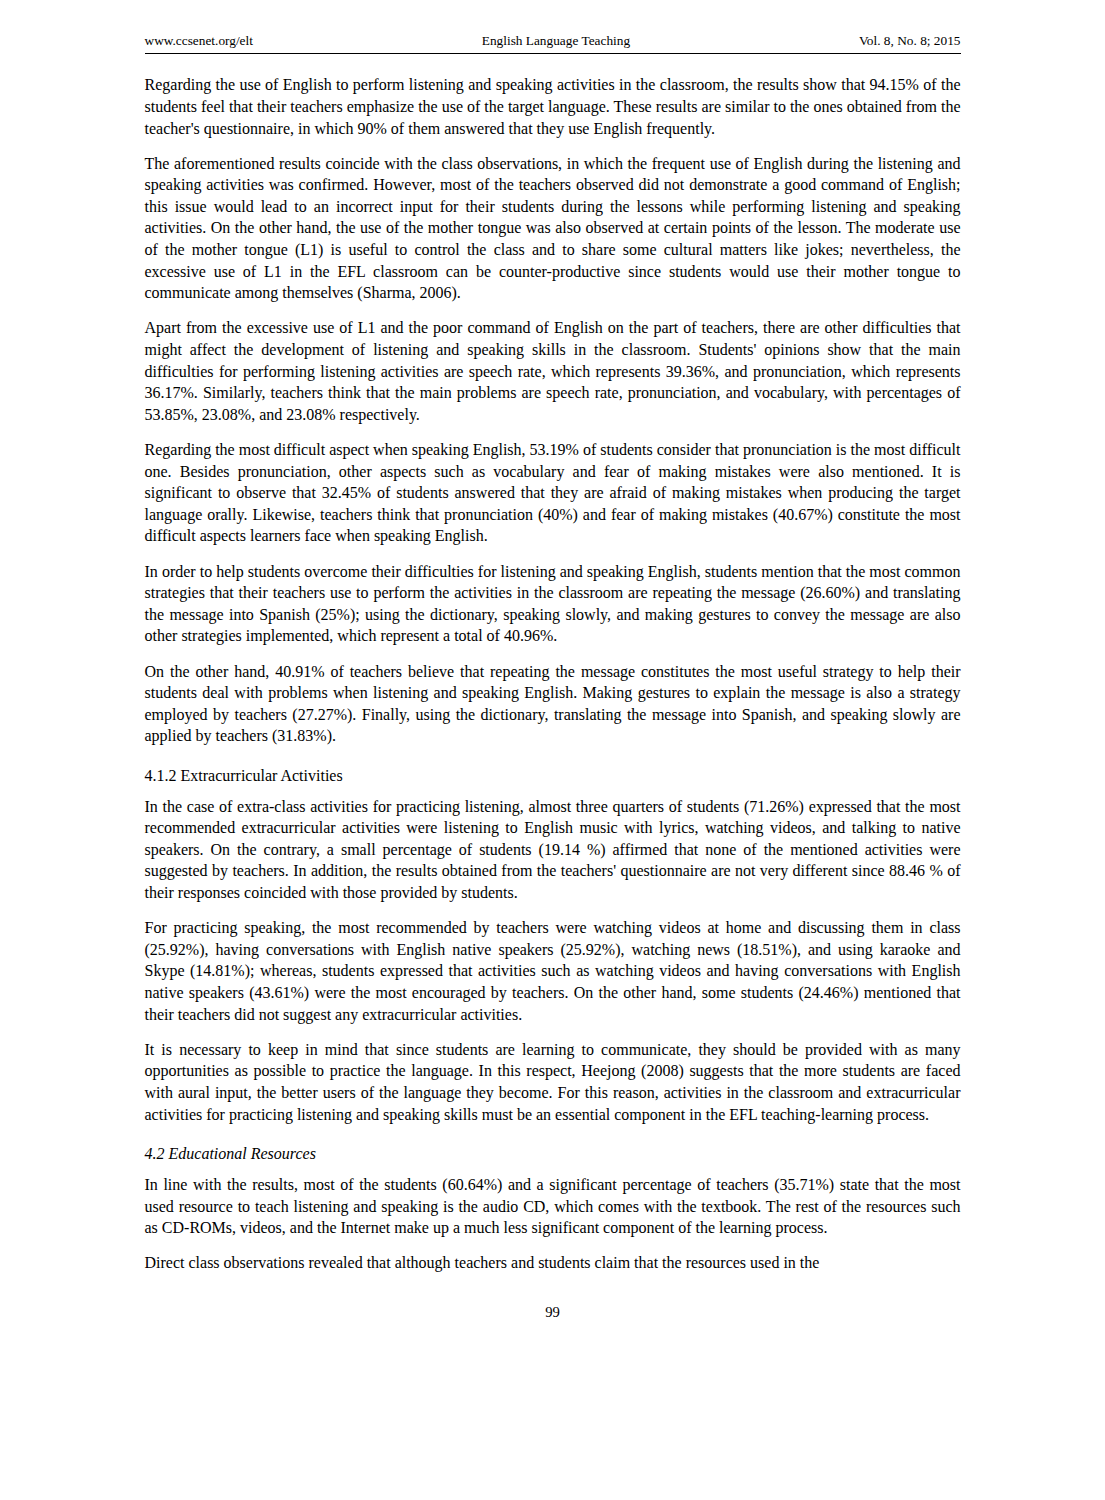www.ccsenet.org/elt English Language Teaching Vol. 8, No. 8; 2015
Regarding the use of English to perform listening and speaking activities in the classroom, the results show that 94.15% of the students feel that their teachers emphasize the use of the target language. These results are similar to the ones obtained from the teacher's questionnaire, in which 90% of them answered that they use English frequently.
The aforementioned results coincide with the class observations, in which the frequent use of English during the listening and speaking activities was confirmed. However, most of the teachers observed did not demonstrate a good command of English; this issue would lead to an incorrect input for their students during the lessons while performing listening and speaking activities. On the other hand, the use of the mother tongue was also observed at certain points of the lesson. The moderate use of the mother tongue (L1) is useful to control the class and to share some cultural matters like jokes; nevertheless, the excessive use of L1 in the EFL classroom can be counter-productive since students would use their mother tongue to communicate among themselves (Sharma, 2006).
Apart from the excessive use of L1 and the poor command of English on the part of teachers, there are other difficulties that might affect the development of listening and speaking skills in the classroom. Students' opinions show that the main difficulties for performing listening activities are speech rate, which represents 39.36%, and pronunciation, which represents 36.17%. Similarly, teachers think that the main problems are speech rate, pronunciation, and vocabulary, with percentages of 53.85%, 23.08%, and 23.08% respectively.
Regarding the most difficult aspect when speaking English, 53.19% of students consider that pronunciation is the most difficult one. Besides pronunciation, other aspects such as vocabulary and fear of making mistakes were also mentioned. It is significant to observe that 32.45% of students answered that they are afraid of making mistakes when producing the target language orally. Likewise, teachers think that pronunciation (40%) and fear of making mistakes (40.67%) constitute the most difficult aspects learners face when speaking English.
In order to help students overcome their difficulties for listening and speaking English, students mention that the most common strategies that their teachers use to perform the activities in the classroom are repeating the message (26.60%) and translating the message into Spanish (25%); using the dictionary, speaking slowly, and making gestures to convey the message are also other strategies implemented, which represent a total of 40.96%.
On the other hand, 40.91% of teachers believe that repeating the message constitutes the most useful strategy to help their students deal with problems when listening and speaking English. Making gestures to explain the message is also a strategy employed by teachers (27.27%). Finally, using the dictionary, translating the message into Spanish, and speaking slowly are applied by teachers (31.83%).
4.1.2 Extracurricular Activities
In the case of extra-class activities for practicing listening, almost three quarters of students (71.26%) expressed that the most recommended extracurricular activities were listening to English music with lyrics, watching videos, and talking to native speakers. On the contrary, a small percentage of students (19.14 %) affirmed that none of the mentioned activities were suggested by teachers. In addition, the results obtained from the teachers' questionnaire are not very different since 88.46 % of their responses coincided with those provided by students.
For practicing speaking, the most recommended by teachers were watching videos at home and discussing them in class (25.92%), having conversations with English native speakers (25.92%), watching news (18.51%), and using karaoke and Skype (14.81%); whereas, students expressed that activities such as watching videos and having conversations with English native speakers (43.61%) were the most encouraged by teachers. On the other hand, some students (24.46%) mentioned that their teachers did not suggest any extracurricular activities.
It is necessary to keep in mind that since students are learning to communicate, they should be provided with as many opportunities as possible to practice the language. In this respect, Heejong (2008) suggests that the more students are faced with aural input, the better users of the language they become. For this reason, activities in the classroom and extracurricular activities for practicing listening and speaking skills must be an essential component in the EFL teaching-learning process.
4.2 Educational Resources
In line with the results, most of the students (60.64%) and a significant percentage of teachers (35.71%) state that the most used resource to teach listening and speaking is the audio CD, which comes with the textbook. The rest of the resources such as CD-ROMs, videos, and the Internet make up a much less significant component of the learning process.
Direct class observations revealed that although teachers and students claim that the resources used in the
99